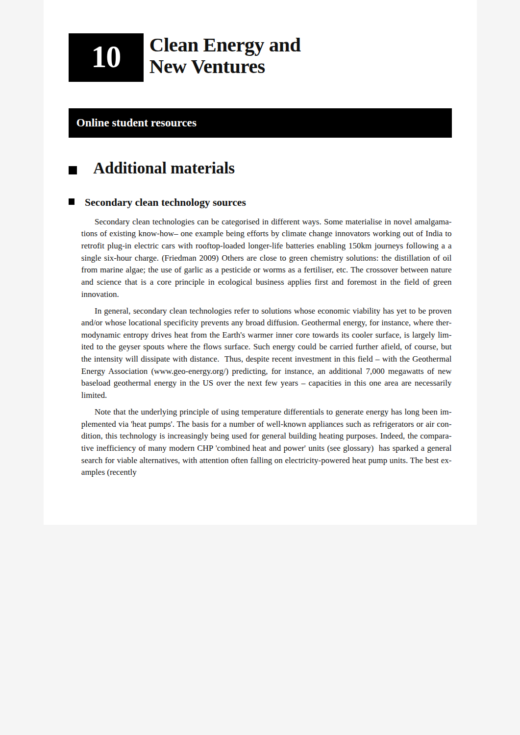10
Clean Energy and
New Ventures
Online student resources
Additional materials
Secondary clean technology sources
Secondary clean technologies can be categorised in different ways. Some materialise in novel amalgamations of existing know-how– one example being efforts by climate change innovators working out of India to retrofit plug-in electric cars with rooftop-loaded longer-life batteries enabling 150km journeys following a a single six-hour charge. (Friedman 2009) Others are close to green chemistry solutions: the distillation of oil from marine algae; the use of garlic as a pesticide or worms as a fertiliser, etc. The crossover between nature and science that is a core principle in ecological business applies first and foremost in the field of green innovation.
In general, secondary clean technologies refer to solutions whose economic viability has yet to be proven and/or whose locational specificity prevents any broad diffusion. Geothermal energy, for instance, where thermodynamic entropy drives heat from the Earth's warmer inner core towards its cooler surface, is largely limited to the geyser spouts where the flows surface. Such energy could be carried further afield, of course, but the intensity will dissipate with distance. Thus, despite recent investment in this field – with the Geothermal Energy Association (www.geo-energy.org/) predicting, for instance, an additional 7,000 megawatts of new baseload geothermal energy in the US over the next few years – capacities in this one area are necessarily limited.
Note that the underlying principle of using temperature differentials to generate energy has long been implemented via 'heat pumps'. The basis for a number of well-known appliances such as refrigerators or air condition, this technology is increasingly being used for general building heating purposes. Indeed, the comparative inefficiency of many modern CHP 'combined heat and power' units (see glossary) has sparked a general search for viable alternatives, with attention often falling on electricity-powered heat pump units. The best examples (recently